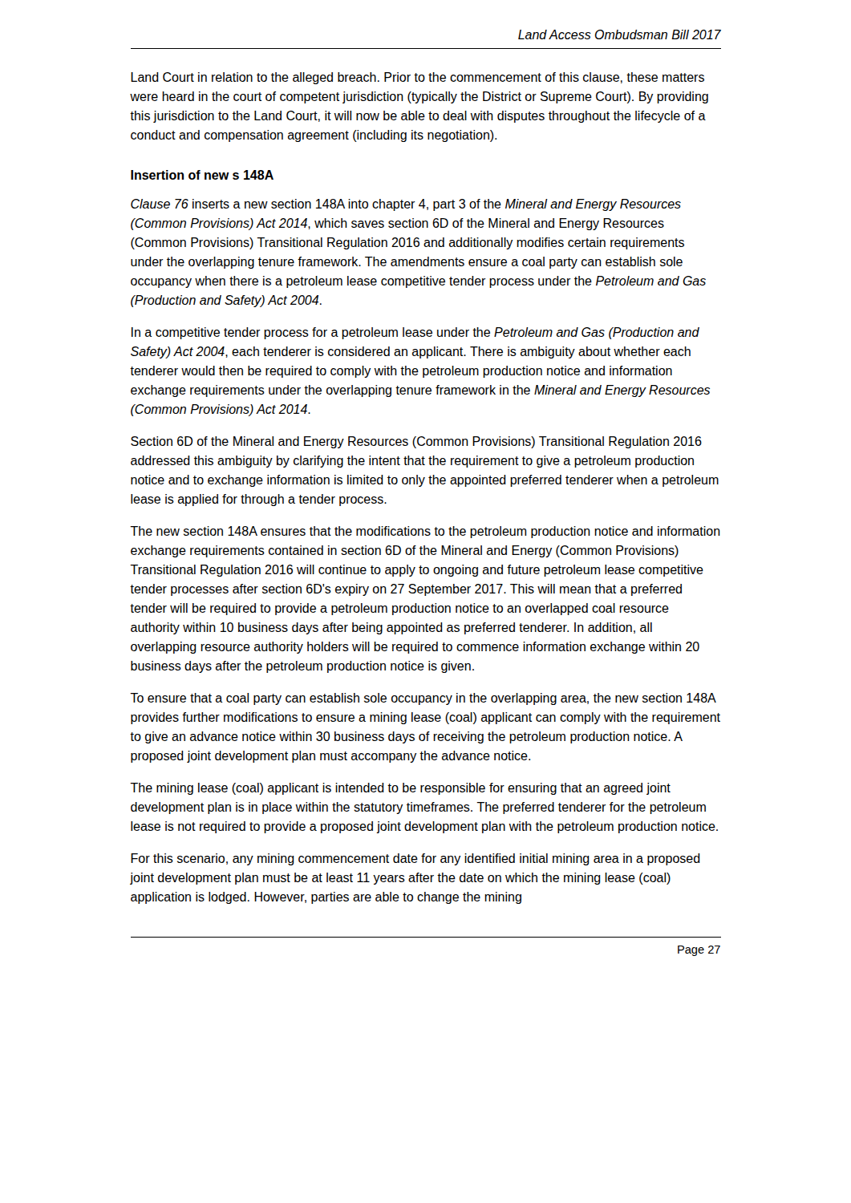Land Access Ombudsman Bill 2017
Land Court in relation to the alleged breach. Prior to the commencement of this clause, these matters were heard in the court of competent jurisdiction (typically the District or Supreme Court). By providing this jurisdiction to the Land Court, it will now be able to deal with disputes throughout the lifecycle of a conduct and compensation agreement (including its negotiation).
Insertion of new s 148A
Clause 76 inserts a new section 148A into chapter 4, part 3 of the Mineral and Energy Resources (Common Provisions) Act 2014, which saves section 6D of the Mineral and Energy Resources (Common Provisions) Transitional Regulation 2016 and additionally modifies certain requirements under the overlapping tenure framework. The amendments ensure a coal party can establish sole occupancy when there is a petroleum lease competitive tender process under the Petroleum and Gas (Production and Safety) Act 2004.
In a competitive tender process for a petroleum lease under the Petroleum and Gas (Production and Safety) Act 2004, each tenderer is considered an applicant. There is ambiguity about whether each tenderer would then be required to comply with the petroleum production notice and information exchange requirements under the overlapping tenure framework in the Mineral and Energy Resources (Common Provisions) Act 2014.
Section 6D of the Mineral and Energy Resources (Common Provisions) Transitional Regulation 2016 addressed this ambiguity by clarifying the intent that the requirement to give a petroleum production notice and to exchange information is limited to only the appointed preferred tenderer when a petroleum lease is applied for through a tender process.
The new section 148A ensures that the modifications to the petroleum production notice and information exchange requirements contained in section 6D of the Mineral and Energy (Common Provisions) Transitional Regulation 2016 will continue to apply to ongoing and future petroleum lease competitive tender processes after section 6D's expiry on 27 September 2017. This will mean that a preferred tender will be required to provide a petroleum production notice to an overlapped coal resource authority within 10 business days after being appointed as preferred tenderer. In addition, all overlapping resource authority holders will be required to commence information exchange within 20 business days after the petroleum production notice is given.
To ensure that a coal party can establish sole occupancy in the overlapping area, the new section 148A provides further modifications to ensure a mining lease (coal) applicant can comply with the requirement to give an advance notice within 30 business days of receiving the petroleum production notice. A proposed joint development plan must accompany the advance notice.
The mining lease (coal) applicant is intended to be responsible for ensuring that an agreed joint development plan is in place within the statutory timeframes. The preferred tenderer for the petroleum lease is not required to provide a proposed joint development plan with the petroleum production notice.
For this scenario, any mining commencement date for any identified initial mining area in a proposed joint development plan must be at least 11 years after the date on which the mining lease (coal) application is lodged. However, parties are able to change the mining
Page 27